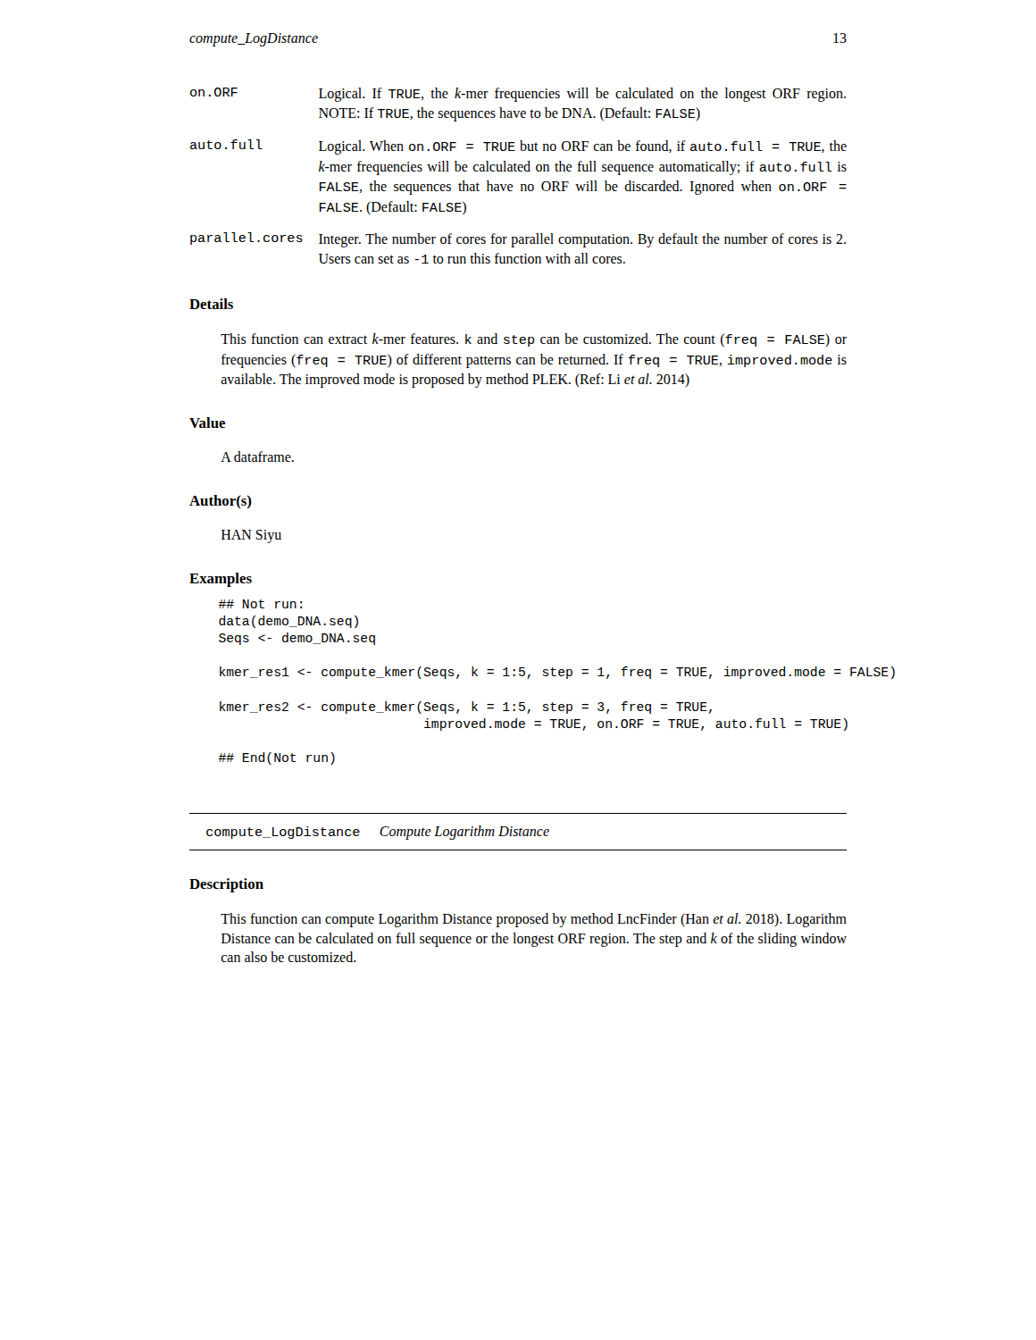compute_LogDistance 13
on.ORF
Logical. If TRUE, the k-mer frequencies will be calculated on the longest ORF region. NOTE: If TRUE, the sequences have to be DNA. (Default: FALSE)
auto.full
Logical. When on.ORF = TRUE but no ORF can be found, if auto.full = TRUE, the k-mer frequencies will be calculated on the full sequence automatically; if auto.full is FALSE, the sequences that have no ORF will be discarded. Ignored when on.ORF = FALSE. (Default: FALSE)
parallel.cores
Integer. The number of cores for parallel computation. By default the number of cores is 2. Users can set as -1 to run this function with all cores.
Details
This function can extract k-mer features. k and step can be customized. The count (freq = FALSE) or frequencies (freq = TRUE) of different patterns can be returned. If freq = TRUE, improved.mode is available. The improved mode is proposed by method PLEK. (Ref: Li et al. 2014)
Value
A dataframe.
Author(s)
HAN Siyu
Examples
## Not run: 
data(demo_DNA.seq)
Seqs <- demo_DNA.seq

kmer_res1 <- compute_kmer(Seqs, k = 1:5, step = 1, freq = TRUE, improved.mode = FALSE)

kmer_res2 <- compute_kmer(Seqs, k = 1:5, step = 3, freq = TRUE,
                          improved.mode = TRUE, on.ORF = TRUE, auto.full = TRUE)

## End(Not run)
compute_LogDistance Compute Logarithm Distance
Description
This function can compute Logarithm Distance proposed by method LncFinder (Han et al. 2018). Logarithm Distance can be calculated on full sequence or the longest ORF region. The step and k of the sliding window can also be customized.